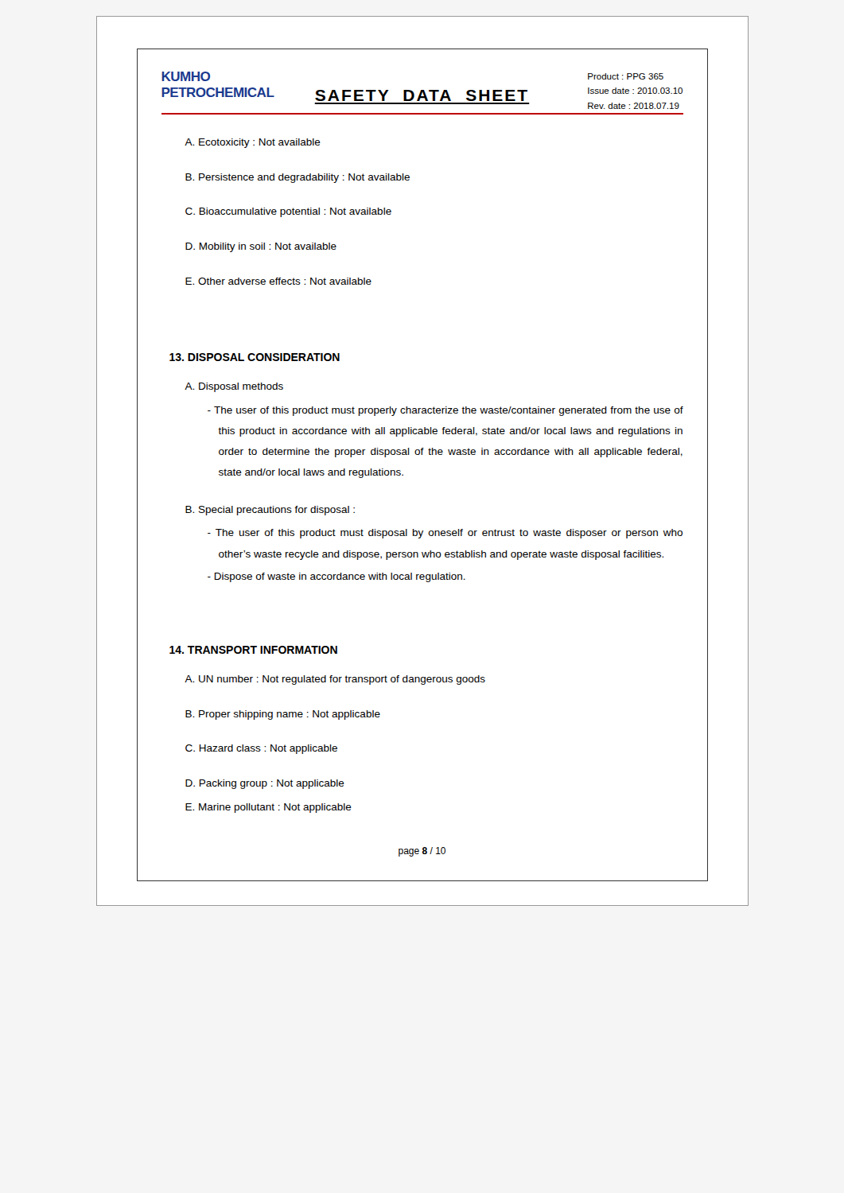KUMHO PETROCHEMICAL
Product : PPG 365
Issue date : 2010.03.10
Rev. date : 2018.07.19
SAFETY DATA SHEET
A. Ecotoxicity : Not available
B. Persistence and degradability : Not available
C. Bioaccumulative potential : Not available
D. Mobility in soil : Not available
E. Other adverse effects : Not available
13. DISPOSAL CONSIDERATION
A. Disposal methods
- The user of this product must properly characterize the waste/container generated from the use of this product in accordance with all applicable federal, state and/or local laws and regulations in order to determine the proper disposal of the waste in accordance with all applicable federal, state and/or local laws and regulations.
B. Special precautions for disposal :
- The user of this product must disposal by oneself or entrust to waste disposer or person who other’s waste recycle and dispose, person who establish and operate waste disposal facilities.
- Dispose of waste in accordance with local regulation.
14. TRANSPORT INFORMATION
A. UN number : Not regulated for transport of dangerous goods
B. Proper shipping name : Not applicable
C. Hazard class : Not applicable
D. Packing group : Not applicable
E. Marine pollutant : Not applicable
page 8 / 10